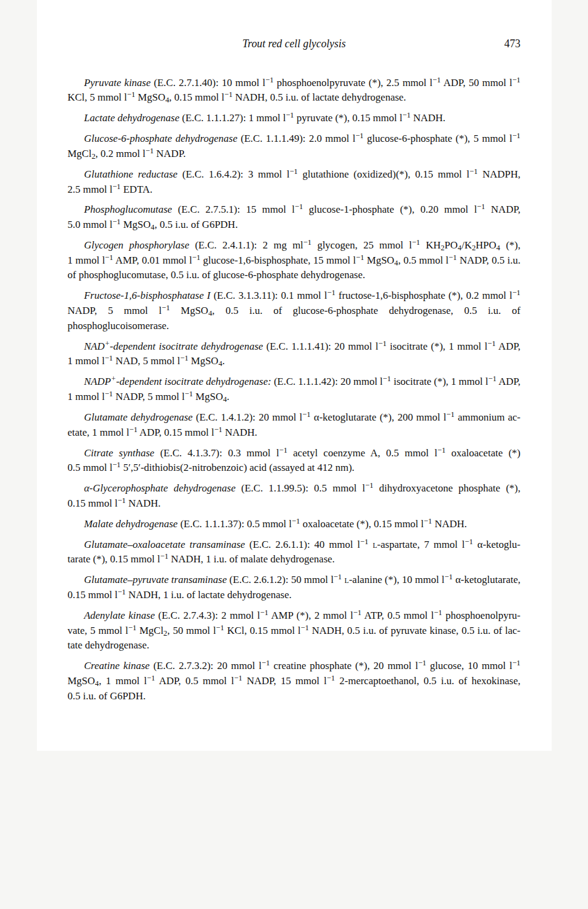Trout red cell glycolysis 473
Pyruvate kinase (E.C. 2.7.1.40):
10 mmol l−1 phosphoenolpyruvate (*), 2.5 mmol l−1 ADP, 50 mmol l−1 KCl, 5 mmol l−1 MgSO4, 0.15 mmol l−1 NADH, 0.5 i.u. of lactate dehydrogenase.
Lactate dehydrogenase (E.C. 1.1.1.27):
1 mmol l−1 pyruvate (*), 0.15 mmol l−1 NADH.
Glucose-6-phosphate dehydrogenase (E.C. 1.1.1.49):
2.0 mmol l−1 glucose-6-phosphate (*), 5 mmol l−1 MgCl2, 0.2 mmol l−1 NADP.
Glutathione reductase (E.C. 1.6.4.2):
3 mmol l−1 glutathione (oxidized)(*), 0.15 mmol l−1 NADPH, 2.5 mmol l−1 EDTA.
Phosphoglucomutase (E.C. 2.7.5.1):
15 mmol l−1 glucose-1-phosphate (*), 0.20 mmol l−1 NADP, 5.0 mmol l−1 MgSO4, 0.5 i.u. of G6PDH.
Glycogen phosphorylase (E.C. 2.4.1.1):
2 mg ml−1 glycogen, 25 mmol l−1 KH2 PO4/K2 HPO4 (*), 1 mmol l−1 AMP, 0.01 mmol l−1 glucose-1,6-bisphosphate, 15 mmol l−1 MgSO4, 0.5 mmol l−1 NADP, 0.5 i.u. of phosphoglucomutase, 0.5 i.u. of glucose-6-phosphate dehydrogenase.
Fructose-1,6-bisphosphatase I (E.C. 3.1.3.11):
0.1 mmol l−1 fructose-1,6-bisphosphate (*), 0.2 mmol l−1 NADP, 5 mmol l−1 MgSO4, 0.5 i.u. of glucose-6-phosphate dehydrogenase, 0.5 i.u. of phosphoglucoisomerase.
NAD+-dependent isocitrate dehydrogenase (E.C. 1.1.1.41):
20 mmol l−1 isocitrate (*), 1 mmol l−1 ADP, 1 mmol l−1 NAD, 5 mmol l−1 MgSO4.
NADP+-dependent isocitrate dehydrogenase:
(E.C. 1.1.1.42): 20 mmol l−1 isocitrate (*), 1 mmol l−1 ADP, 1 mmol l−1 NADP, 5 mmol l−1 MgSO4.
Glutamate dehydrogenase (E.C. 1.4.1.2):
20 mmol l−1 α-ketoglutarate (*), 200 mmol l−1 ammonium acetate, 1 mmol l−1 ADP, 0.15 mmol l−1 NADH.
Citrate synthase (E.C. 4.1.3.7):
0.3 mmol l−1 acetyl coenzyme A, 0.5 mmol l−1 oxaloacetate (*) 0.5 mmol l−1 5′,5′-dithiobis(2-nitrobenzoic) acid (assayed at 412 nm).
α-Glycerophosphate dehydrogenase (E.C. 1.1.99.5):
0.5 mmol l−1 dihydroxyacetone phosphate (*), 0.15 mmol l−1 NADH.
Malate dehydrogenase (E.C. 1.1.1.37):
0.5 mmol l−1 oxaloacetate (*), 0.15 mmol l−1 NADH.
Glutamate–oxaloacetate transaminase (E.C. 2.6.1.1):
40 mmol l−1 l-aspartate, 7 mmol l−1 α-ketoglutarate (*), 0.15 mmol l−1 NADH, 1 i.u. of malate dehydrogenase.
Glutamate–pyruvate transaminase (E.C. 2.6.1.2):
50 mmol l−1 l-alanine (*), 10 mmol l−1 α-ketoglutarate, 0.15 mmol l−1 NADH, 1 i.u. of lactate dehydrogenase.
Adenylate kinase (E.C. 2.7.4.3):
2 mmol l−1 AMP (*), 2 mmol l−1 ATP, 0.5 mmol l−1 phosphoenolpyruvate, 5 mmol l−1 MgCl2, 50 mmol l−1 KCl, 0.15 mmol l−1 NADH, 0.5 i.u. of pyruvate kinase, 0.5 i.u. of lactate dehydrogenase.
Creatine kinase (E.C. 2.7.3.2):
20 mmol l−1 creatine phosphate (*), 20 mmol l−1 glucose, 10 mmol l−1 MgSO4, 1 mmol l−1 ADP, 0.5 mmol l−1 NADP, 15 mmol l−1 2-mercaptoethanol, 0.5 i.u. of hexokinase, 0.5 i.u. of G6PDH.